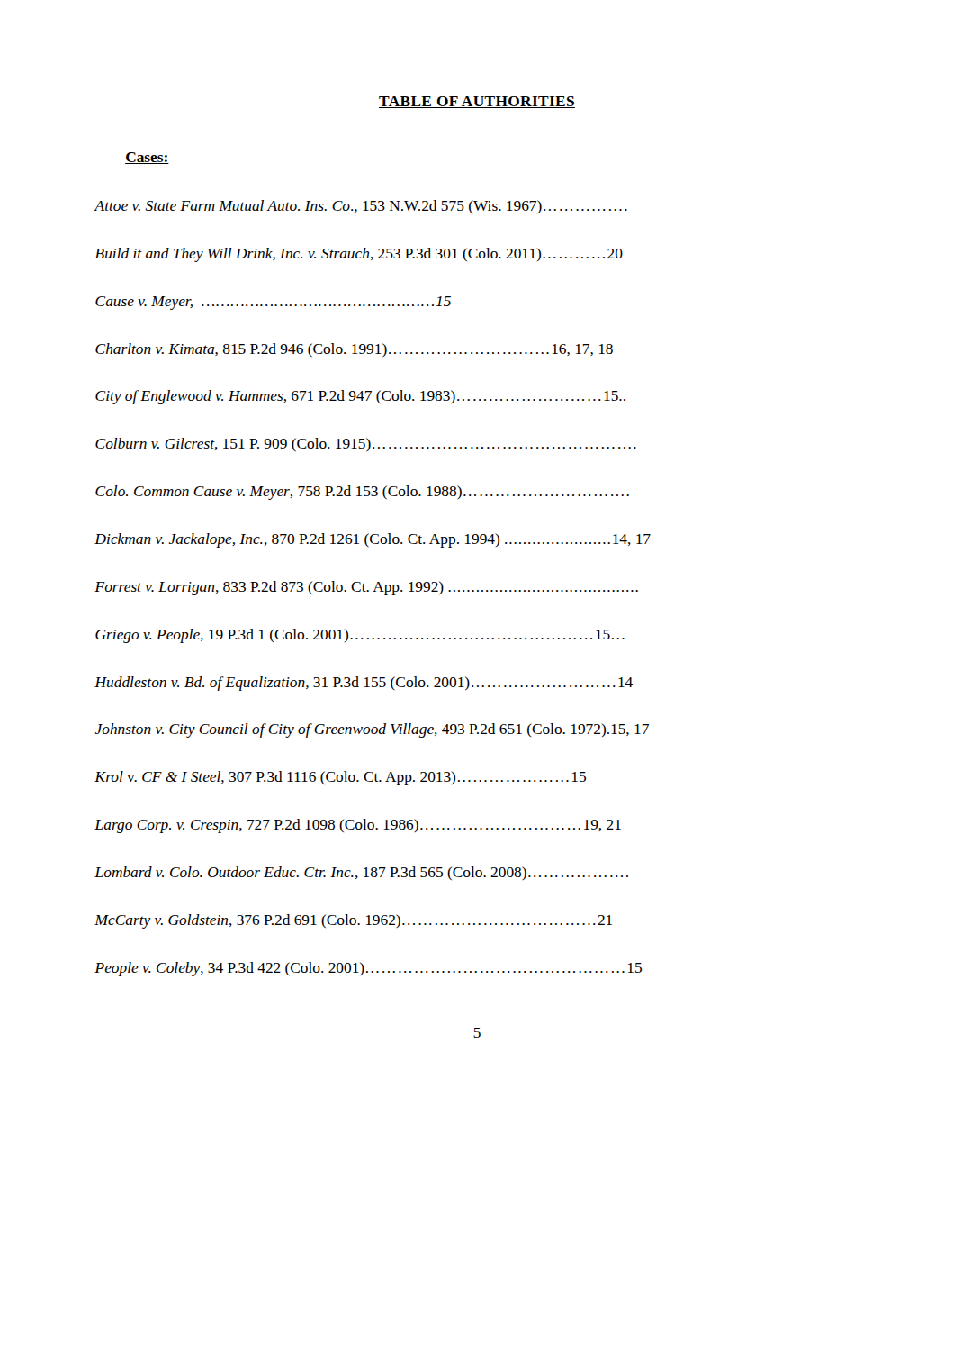TABLE OF AUTHORITIES
Cases:
Attoe v. State Farm Mutual Auto. Ins. Co., 153 N.W.2d 575 (Wis. 1967)…………….
Build it and They Will Drink, Inc. v. Strauch, 253 P.3d 301 (Colo. 2011)…………20
Cause v. Meyer, …………………………………………15
Charlton v. Kimata, 815 P.2d 946 (Colo. 1991)…………………………16, 17, 18
City of Englewood v. Hammes, 671 P.2d 947 (Colo. 1983)………………………15..
Colburn v. Gilcrest, 151 P. 909 (Colo. 1915)………………………………………….
Colo. Common Cause v. Meyer, 758 P.2d 153 (Colo. 1988)………………………….
Dickman v. Jackalope, Inc., 870 P.2d 1261 (Colo. Ct. App. 1994) ....................... 14, 17
Forrest v. Lorrigan, 833 P.2d 873 (Colo. Ct. App. 1992) .........................................
Griego v. People, 19 P.3d 1 (Colo. 2001)………………………………………15…
Huddleston v. Bd. of Equalization, 31 P.3d 155 (Colo. 2001)………………………14
Johnston v. City Council of City of Greenwood Village, 493 P.2d 651 (Colo. 1972).15, 17
Krol v. CF & I Steel, 307 P.3d 1116 (Colo. Ct. App. 2013)…………………15
Largo Corp. v. Crespin, 727 P.2d 1098 (Colo. 1986)…………………………19, 21
Lombard v. Colo. Outdoor Educ. Ctr. Inc., 187 P.3d 565 (Colo. 2008)……………….
McCarty v. Goldstein, 376 P.2d 691 (Colo. 1962)………………………………21
People v. Coleby, 34 P.3d 422 (Colo. 2001)…………………………………………15
5